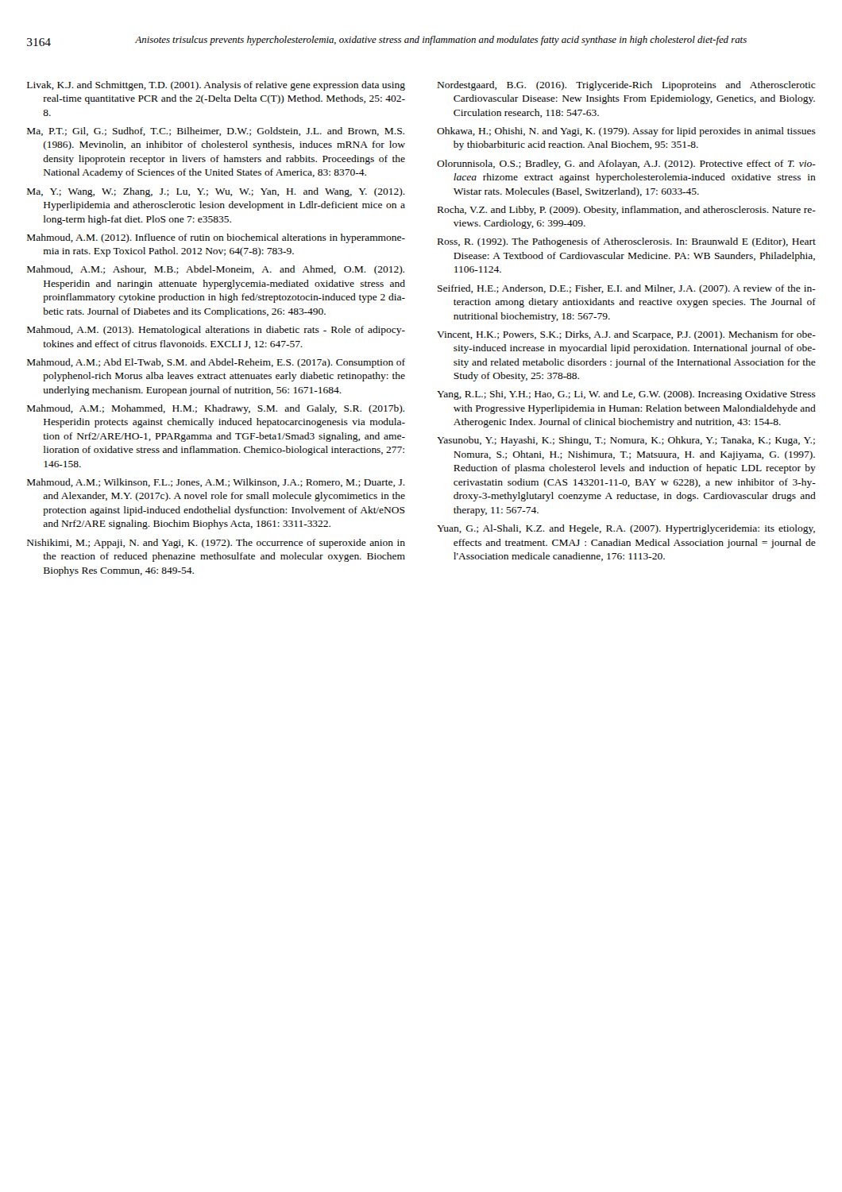3164
Anisotes trisulcus prevents hypercholesterolemia, oxidative stress and inflammation and modulates fatty acid synthase in high cholesterol diet-fed rats
Livak, K.J. and Schmittgen, T.D. (2001). Analysis of relative gene expression data using real-time quantitative PCR and the 2(-Delta Delta C(T)) Method. Methods, 25: 402-8.
Ma, P.T.; Gil, G.; Sudhof, T.C.; Bilheimer, D.W.; Goldstein, J.L. and Brown, M.S. (1986). Mevinolin, an inhibitor of cholesterol synthesis, induces mRNA for low density lipoprotein receptor in livers of hamsters and rabbits. Proceedings of the National Academy of Sciences of the United States of America, 83: 8370-4.
Ma, Y.; Wang, W.; Zhang, J.; Lu, Y.; Wu, W.; Yan, H. and Wang, Y. (2012). Hyperlipidemia and atherosclerotic lesion development in Ldlr-deficient mice on a long-term high-fat diet. PloS one 7: e35835.
Mahmoud, A.M. (2012). Influence of rutin on biochemical alterations in hyperammonemia in rats. Exp Toxicol Pathol. 2012 Nov; 64(7-8): 783-9.
Mahmoud, A.M.; Ashour, M.B.; Abdel-Moneim, A. and Ahmed, O.M. (2012). Hesperidin and naringin attenuate hyperglycemia-mediated oxidative stress and proinflammatory cytokine production in high fed/streptozotocin-induced type 2 diabetic rats. Journal of Diabetes and its Complications, 26: 483-490.
Mahmoud, A.M. (2013). Hematological alterations in diabetic rats - Role of adipocytokines and effect of citrus flavonoids. EXCLI J, 12: 647-57.
Mahmoud, A.M.; Abd El-Twab, S.M. and Abdel-Reheim, E.S. (2017a). Consumption of polyphenol-rich Morus alba leaves extract attenuates early diabetic retinopathy: the underlying mechanism. European journal of nutrition, 56: 1671-1684.
Mahmoud, A.M.; Mohammed, H.M.; Khadrawy, S.M. and Galaly, S.R. (2017b). Hesperidin protects against chemically induced hepatocarcinogenesis via modulation of Nrf2/ARE/HO-1, PPARgamma and TGF-beta1/Smad3 signaling, and amelioration of oxidative stress and inflammation. Chemico-biological interactions, 277: 146-158.
Mahmoud, A.M.; Wilkinson, F.L.; Jones, A.M.; Wilkinson, J.A.; Romero, M.; Duarte, J. and Alexander, M.Y. (2017c). A novel role for small molecule glycomimetics in the protection against lipid-induced endothelial dysfunction: Involvement of Akt/eNOS and Nrf2/ARE signaling. Biochim Biophys Acta, 1861: 3311-3322.
Nishikimi, M.; Appaji, N. and Yagi, K. (1972). The occurrence of superoxide anion in the reaction of reduced phenazine methosulfate and molecular oxygen. Biochem Biophys Res Commun, 46: 849-54.
Nordestgaard, B.G. (2016). Triglyceride-Rich Lipoproteins and Atherosclerotic Cardiovascular Disease: New Insights From Epidemiology, Genetics, and Biology. Circulation research, 118: 547-63.
Ohkawa, H.; Ohishi, N. and Yagi, K. (1979). Assay for lipid peroxides in animal tissues by thiobarbituric acid reaction. Anal Biochem, 95: 351-8.
Olorunnisola, O.S.; Bradley, G. and Afolayan, A.J. (2012). Protective effect of T. violacea rhizome extract against hypercholesterolemia-induced oxidative stress in Wistar rats. Molecules (Basel, Switzerland), 17: 6033-45.
Rocha, V.Z. and Libby, P. (2009). Obesity, inflammation, and atherosclerosis. Nature reviews. Cardiology, 6: 399-409.
Ross, R. (1992). The Pathogenesis of Atherosclerosis. In: Braunwald E (Editor), Heart Disease: A Textbood of Cardiovascular Medicine. PA: WB Saunders, Philadelphia, 1106-1124.
Seifried, H.E.; Anderson, D.E.; Fisher, E.I. and Milner, J.A. (2007). A review of the interaction among dietary antioxidants and reactive oxygen species. The Journal of nutritional biochemistry, 18: 567-79.
Vincent, H.K.; Powers, S.K.; Dirks, A.J. and Scarpace, P.J. (2001). Mechanism for obesity-induced increase in myocardial lipid peroxidation. International journal of obesity and related metabolic disorders : journal of the International Association for the Study of Obesity, 25: 378-88.
Yang, R.L.; Shi, Y.H.; Hao, G.; Li, W. and Le, G.W. (2008). Increasing Oxidative Stress with Progressive Hyperlipidemia in Human: Relation between Malondialdehyde and Atherogenic Index. Journal of clinical biochemistry and nutrition, 43: 154-8.
Yasunobu, Y.; Hayashi, K.; Shingu, T.; Nomura, K.; Ohkura, Y.; Tanaka, K.; Kuga, Y.; Nomura, S.; Ohtani, H.; Nishimura, T.; Matsuura, H. and Kajiyama, G. (1997). Reduction of plasma cholesterol levels and induction of hepatic LDL receptor by cerivastatin sodium (CAS 143201-11-0, BAY w 6228), a new inhibitor of 3-hydroxy-3-methylglutaryl coenzyme A reductase, in dogs. Cardiovascular drugs and therapy, 11: 567-74.
Yuan, G.; Al-Shali, K.Z. and Hegele, R.A. (2007). Hypertriglyceridemia: its etiology, effects and treatment. CMAJ : Canadian Medical Association journal = journal de l'Association medicale canadienne, 176: 1113-20.